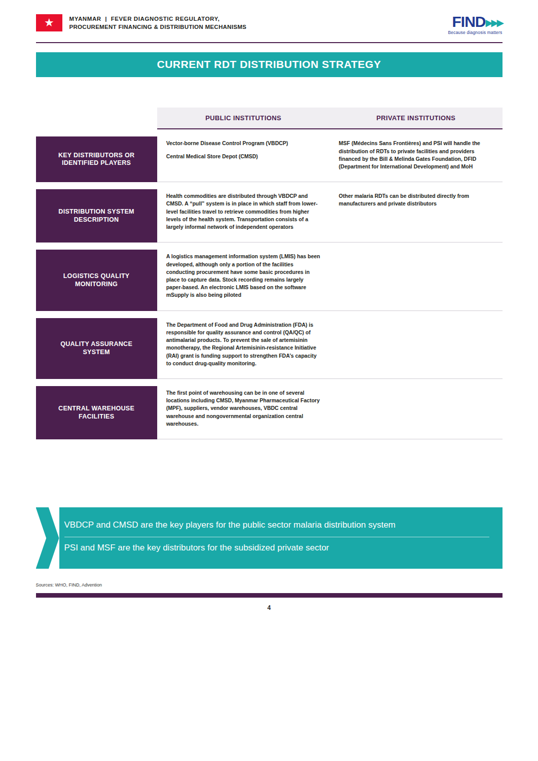MYANMAR | FEVER DIAGNOSTIC REGULATORY,
PROCUREMENT FINANCING & DISTRIBUTION MECHANISMS
FIND▸▸▸
Because diagnosis matters
CURRENT RDT DISTRIBUTION STRATEGY
| | PUBLIC INSTITUTIONS | PRIVATE INSTITUTIONS |
| --- | --- | --- |
| KEY DISTRIBUTORS OR IDENTIFIED PLAYERS | Vector-borne Disease Control Program (VBDCP) Central Medical Store Depot (CMSD) | MSF (Médecins Sans Frontières) and PSI will handle the distribution of RDTs to private facilities and providers financed by the Bill & Melinda Gates Foundation, DFID (Department for International Development) and MoH |
| DISTRIBUTION SYSTEM DESCRIPTION | Health commodities are distributed through VBDCP and CMSD. A “pull” system is in place in which staff from lower-level facilities travel to retrieve commodities from higher levels of the health system. Transportation consists of a largely informal network of independent operators | Other malaria RDTs can be distributed directly from manufacturers and private distributors |
| LOGISTICS QUALITY MONITORING | A logistics management information system (LMIS) has been developed, although only a portion of the facilities conducting procurement have some basic procedures in place to capture data. Stock recording remains largely paper-based. An electronic LMIS based on the software mSupply is also being piloted | |
| QUALITY ASSURANCE SYSTEM | The Department of Food and Drug Administration (FDA) is responsible for quality assurance and control (QA/QC) of antimalarial products. To prevent the sale of artemisinin monotherapy, the Regional Artemisinin-resistance Initiative (RAI) grant is funding support to strengthen FDA’s capacity to conduct drug-quality monitoring. | |
| CENTRAL WAREHOUSE FACILITIES | The first point of warehousing can be in one of several locations including CMSD, Myanmar Pharmaceutical Factory (MPF), suppliers, vendor warehouses, VBDC central warehouse and nongovernmental organization central warehouses. | |
VBDCP and CMSD are the key players for the public sector malaria distribution system
PSI and MSF are the key distributors for the subsidized private sector
Sources: WHO, FIND, Advention
4